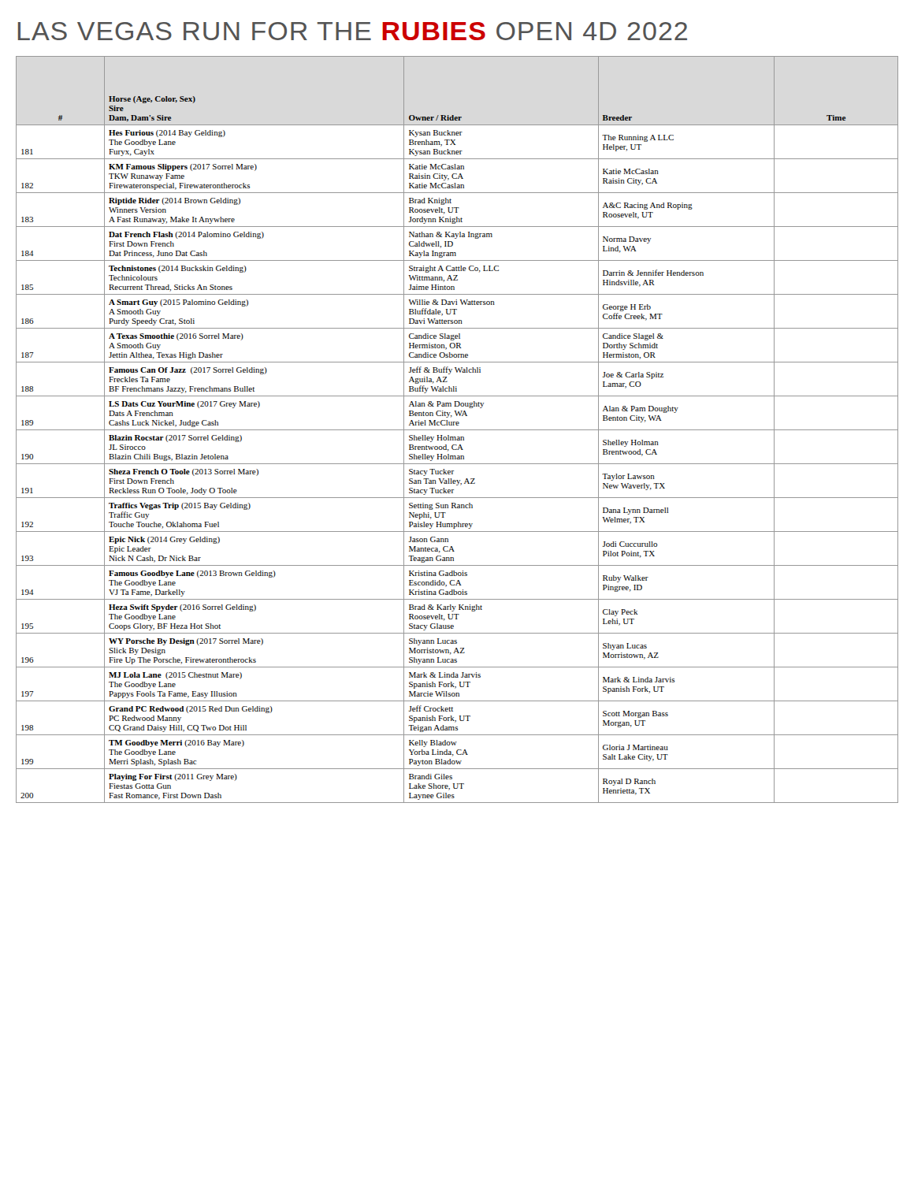Las Vegas Run for the Rubies Open 4D 2022
| # | Horse (Age, Color, Sex) Sire Dam, Dam's Sire | Owner / Rider | Breeder | Time |
| --- | --- | --- | --- | --- |
| 181 | Hes Furious (2014 Bay Gelding) The Goodbye Lane Furyx, Caylx | Kysan Buckner Brenham, TX Kysan Buckner | The Running A LLC Helper, UT | |
| 182 | KM Famous Slippers (2017 Sorrel Mare) TKW Runaway Fame Firewateronspecial, Firewaterontherocks | Katie McCaslan Raisin City, CA Katie McCaslan | Katie McCaslan Raisin City, CA | |
| 183 | Riptide Rider (2014 Brown Gelding) Winners Version A Fast Runaway, Make It Anywhere | Brad Knight Roosevelt, UT Jordynn Knight | A&C Racing And Roping Roosevelt, UT | |
| 184 | Dat French Flash (2014 Palomino Gelding) First Down French Dat Princess, Juno Dat Cash | Nathan & Kayla Ingram Caldwell, ID Kayla Ingram | Norma Davey Lind, WA | |
| 185 | Technistones (2014 Buckskin Gelding) Technicolours Recurrent Thread, Sticks An Stones | Straight A Cattle Co, LLC Wittmann, AZ Jaime Hinton | Darrin & Jennifer Henderson Hindsville, AR | |
| 186 | A Smart Guy (2015 Palomino Gelding) A Smooth Guy Purdy Speedy Crat, Stoli | Willie & Davi Watterson Bluffdale, UT Davi Watterson | George H Erb Coffe Creek, MT | |
| 187 | A Texas Smoothie (2016 Sorrel Mare) A Smooth Guy Jettin Althea, Texas High Dasher | Candice Slagel Hermiston, OR Candice Osborne | Candice Slagel & Dorthy Schmidt Hermiston, OR | |
| 188 | Famous Can Of Jazz (2017 Sorrel Gelding) Freckles Ta Fame BF Frenchmans Jazzy, Frenchmans Bullet | Jeff & Buffy Walchli Aguila, AZ Buffy Walchli | Joe & Carla Spitz Lamar, CO | |
| 189 | LS Dats Cuz YourMine (2017 Grey Mare) Dats A Frenchman Cashs Luck Nickel, Judge Cash | Alan & Pam Doughty Benton City, WA Ariel McClure | Alan & Pam Doughty Benton City, WA | |
| 190 | Blazin Rocstar (2017 Sorrel Gelding) JL Sirocco Blazin Chili Bugs, Blazin Jetolena | Shelley Holman Brentwood, CA Shelley Holman | Shelley Holman Brentwood, CA | |
| 191 | Sheza French O Toole (2013 Sorrel Mare) First Down French Reckless Run O Toole, Jody O Toole | Stacy Tucker San Tan Valley, AZ Stacy Tucker | Taylor Lawson New Waverly, TX | |
| 192 | Traffics Vegas Trip (2015 Bay Gelding) Traffic Guy Touche Touche, Oklahoma Fuel | Setting Sun Ranch Nephi, UT Paisley Humphrey | Dana Lynn Darnell Welmer, TX | |
| 193 | Epic Nick (2014 Grey Gelding) Epic Leader Nick N Cash, Dr Nick Bar | Jason Gann Manteca, CA Teagan Gann | Jodi Cuccurullo Pilot Point, TX | |
| 194 | Famous Goodbye Lane (2013 Brown Gelding) The Goodbye Lane VJ Ta Fame, Darkelly | Kristina Gadbois Escondido, CA Kristina Gadbois | Ruby Walker Pingree, ID | |
| 195 | Heza Swift Spyder (2016 Sorrel Gelding) The Goodbye Lane Coops Glory, BF Heza Hot Shot | Brad & Karly Knight Roosevelt, UT Stacy Glause | Clay Peck Lehi, UT | |
| 196 | WY Porsche By Design (2017 Sorrel Mare) Slick By Design Fire Up The Porsche, Firewaterontherocks | Shyann Lucas Morristown, AZ Shyann Lucas | Shyan Lucas Morristown, AZ | |
| 197 | MJ Lola Lane (2015 Chestnut Mare) The Goodbye Lane Pappys Fools Ta Fame, Easy Illusion | Mark & Linda Jarvis Spanish Fork, UT Marcie Wilson | Mark & Linda Jarvis Spanish Fork, UT | |
| 198 | Grand PC Redwood (2015 Red Dun Gelding) PC Redwood Manny CQ Grand Daisy Hill, CQ Two Dot Hill | Jeff Crockett Spanish Fork, UT Teigan Adams | Scott Morgan Bass Morgan, UT | |
| 199 | TM Goodbye Merri (2016 Bay Mare) The Goodbye Lane Merri Splash, Splash Bac | Kelly Bladow Yorba Linda, CA Payton Bladow | Gloria J Martineau Salt Lake City, UT | |
| 200 | Playing For First (2011 Grey Mare) Fiestas Gotta Gun Fast Romance, First Down Dash | Brandi Giles Lake Shore, UT Laynee Giles | Royal D Ranch Henrietta, TX | |